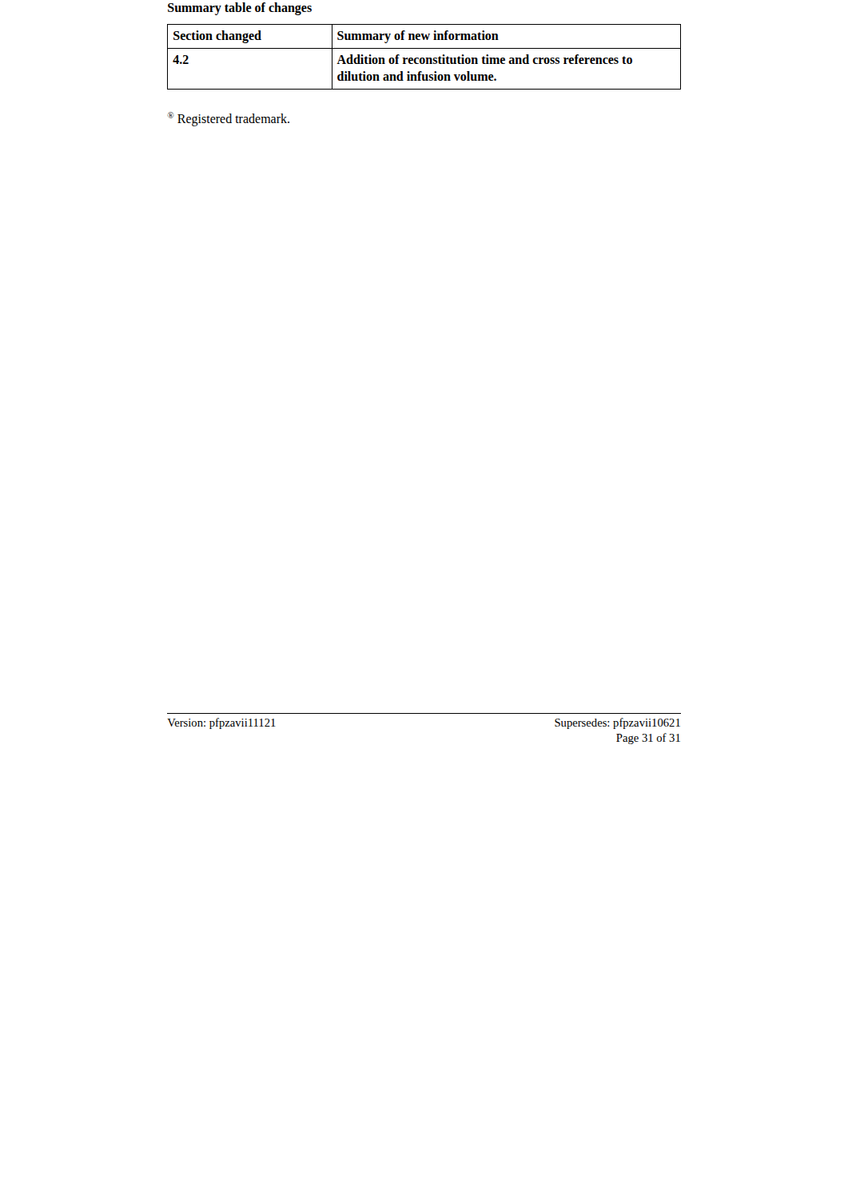Summary table of changes
| Section changed | Summary of new information |
| --- | --- |
| 4.2 | Addition of reconstitution time and cross references to dilution and infusion volume. |
® Registered trademark.
Version: pfpzavii11121 Supersedes: pfpzavii10621
Page 31 of 31